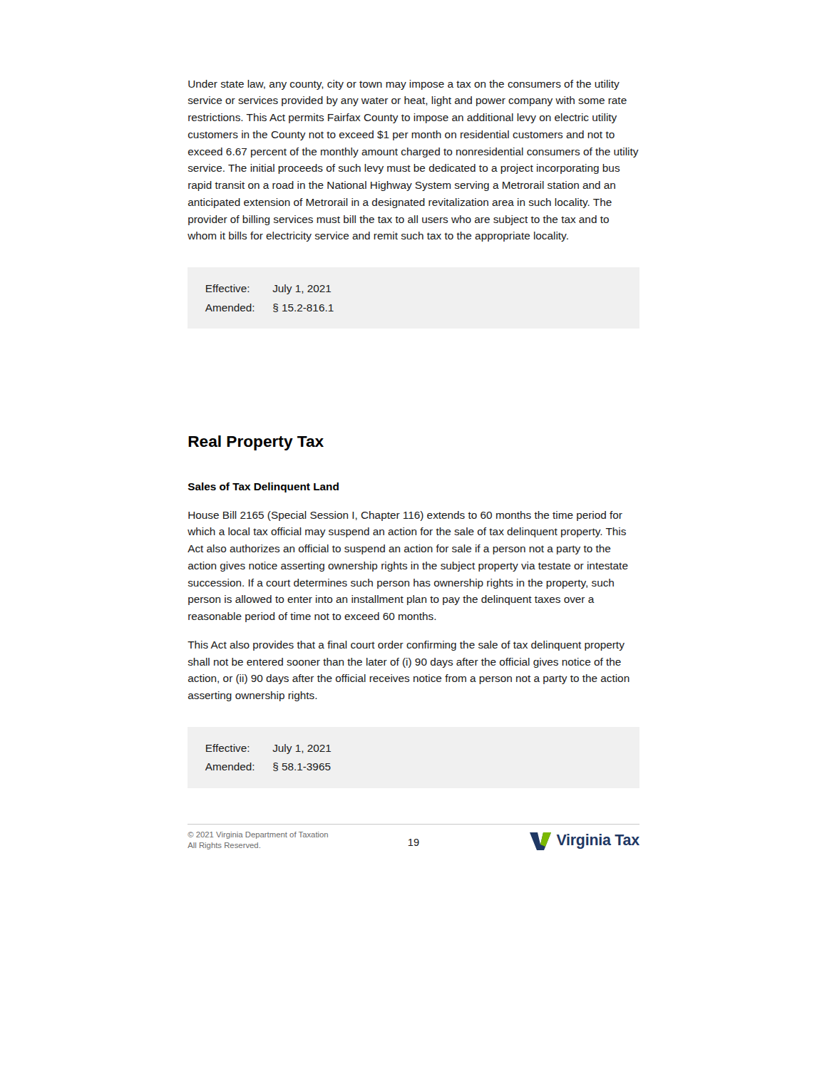Under state law, any county, city or town may impose a tax on the consumers of the utility service or services provided by any water or heat, light and power company with some rate restrictions. This Act permits Fairfax County to impose an additional levy on electric utility customers in the County not to exceed $1 per month on residential customers and not to exceed 6.67 percent of the monthly amount charged to nonresidential consumers of the utility service. The initial proceeds of such levy must be dedicated to a project incorporating bus rapid transit on a road in the National Highway System serving a Metrorail station and an anticipated extension of Metrorail in a designated revitalization area in such locality. The provider of billing services must bill the tax to all users who are subject to the tax and to whom it bills for electricity service and remit such tax to the appropriate locality.
| Effective: | July 1, 2021 |
| Amended: | § 15.2-816.1 |
Real Property Tax
Sales of Tax Delinquent Land
House Bill 2165 (Special Session I, Chapter 116) extends to 60 months the time period for which a local tax official may suspend an action for the sale of tax delinquent property. This Act also authorizes an official to suspend an action for sale if a person not a party to the action gives notice asserting ownership rights in the subject property via testate or intestate succession. If a court determines such person has ownership rights in the property, such person is allowed to enter into an installment plan to pay the delinquent taxes over a reasonable period of time not to exceed 60 months.
This Act also provides that a final court order confirming the sale of tax delinquent property shall not be entered sooner than the later of (i) 90 days after the official gives notice of the action, or (ii) 90 days after the official receives notice from a person not a party to the action asserting ownership rights.
| Effective: | July 1, 2021 |
| Amended: | § 58.1-3965 |
© 2021 Virginia Department of Taxation
All Rights Reserved.
19
Virginia Tax